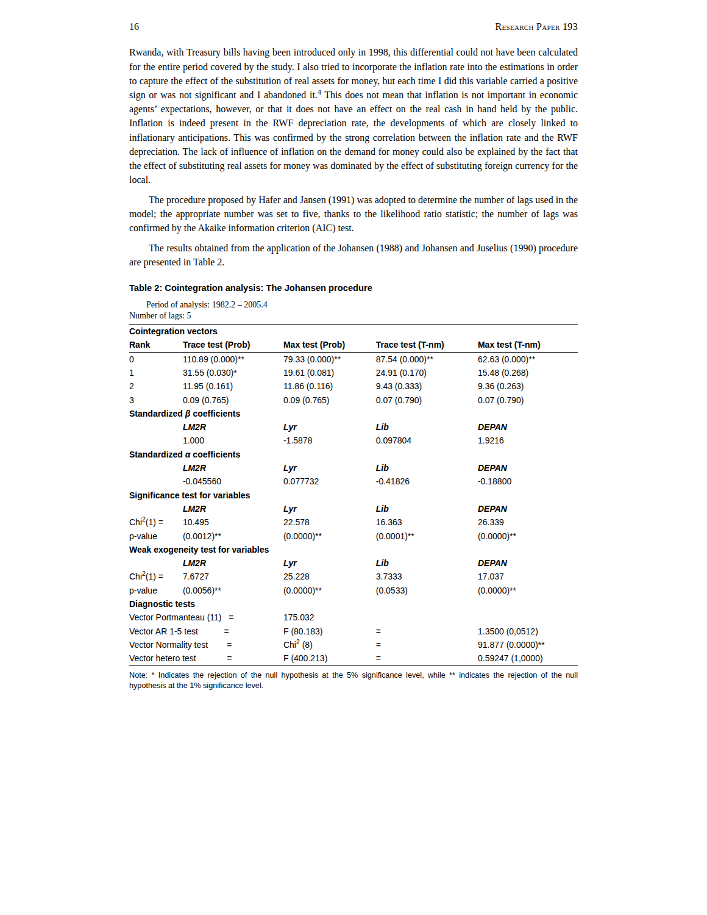16 Research Paper 193
Rwanda, with Treasury bills having been introduced only in 1998, this differential could not have been calculated for the entire period covered by the study. I also tried to incorporate the inflation rate into the estimations in order to capture the effect of the substitution of real assets for money, but each time I did this variable carried a positive sign or was not significant and I abandoned it.4 This does not mean that inflation is not important in economic agents’ expectations, however, or that it does not have an effect on the real cash in hand held by the public. Inflation is indeed present in the RWF depreciation rate, the developments of which are closely linked to inflationary anticipations. This was confirmed by the strong correlation between the inflation rate and the RWF depreciation. The lack of influence of inflation on the demand for money could also be explained by the fact that the effect of substituting real assets for money was dominated by the effect of substituting foreign currency for the local.
The procedure proposed by Hafer and Jansen (1991) was adopted to determine the number of lags used in the model; the appropriate number was set to five, thanks to the likelihood ratio statistic; the number of lags was confirmed by the Akaike information criterion (AIC) test.
The results obtained from the application of the Johansen (1988) and Johansen and Juselius (1990) procedure are presented in Table 2.
Table 2: Cointegration analysis: The Johansen procedure
Period of analysis: 1982.2 – 2005.4
Number of lags: 5
| Cointegration vectors |
| Rank | Trace test (Prob) | Max test (Prob) | Trace test (T-nm) | Max test (T-nm) |
| 0 | 110.89 (0.000)** | 79.33 (0.000)** | 87.54 (0.000)** | 62.63 (0.000)** |
| 1 | 31.55 (0.030)* | 19.61 (0.081) | 24.91 (0.170) | 15.48 (0.268) |
| 2 | 11.95 (0.161) | 11.86 (0.116) | 9.43 (0.333) | 9.36 (0.263) |
| 3 | 0.09 (0.765) | 0.09 (0.765) | 0.07 (0.790) | 0.07 (0.790) |
| Standardized β coefficients |
| | LM2R | Lyr | Lib | DEPAN |
| | 1.000 | -1.5878 | 0.097804 | 1.9216 |
| Standardized α coefficients |
| | LM2R | Lyr | Lib | DEPAN |
| | -0.045560 | 0.077732 | -0.41826 | -0.18800 |
| Significance test for variables |
| | LM2R | Lyr | Lib | DEPAN |
| Chi 2 (1) = | 10.495 | 22.578 | 16.363 | 26.339 |
| p-value | (0.0012)** | (0.0000)** | (0.0001)** | (0.0000)** |
| Weak exogeneity test for variables |
| | LM2R | Lyr | Lib | DEPAN |
| Chi 2 (1) = | 7.6727 | 25.228 | 3.7333 | 17.037 |
| p-value | (0.0056)** | (0.0000)** | (0.0533) | (0.0000)** |
| Diagnostic tests |
| Vector Portmanteau (11) = | 175.032 | | |
| Vector AR 1-5 test = | F (80.183) | = | 1.3500 (0,0512) |
| Vector Normality test = | Chi 2 (8) | = | 91.877 (0.0000)** |
| Vector hetero test = | F (400.213) | = | 0.59247 (1,0000) |
Note: * Indicates the rejection of the null hypothesis at the 5% significance level, while ** indicates the rejection of the null hypothesis at the 1% significance level.